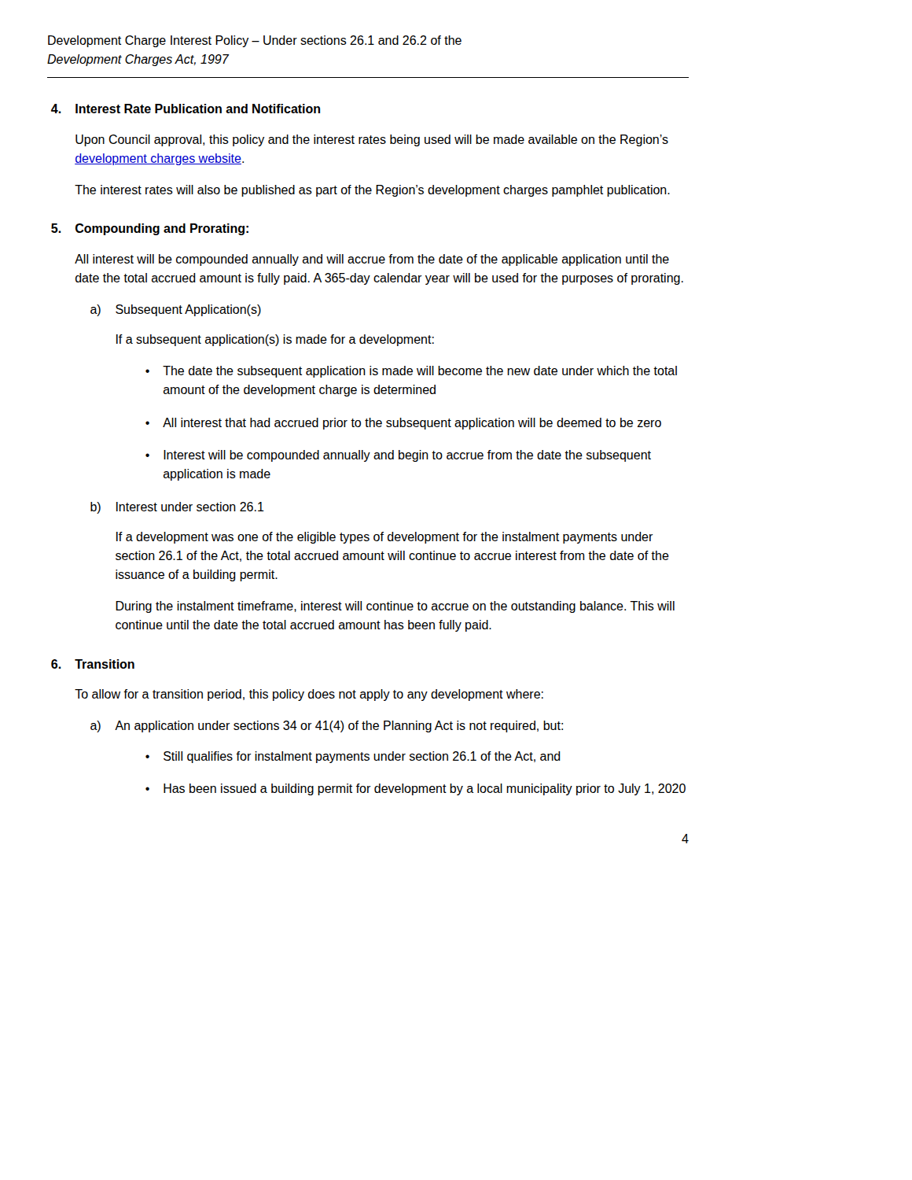Development Charge Interest Policy – Under sections 26.1 and 26.2 of the
Development Charges Act, 1997
Interest Rate Publication and Notification
Upon Council approval, this policy and the interest rates being used will be made available on the Region’s development charges website.
The interest rates will also be published as part of the Region’s development charges pamphlet publication.
Compounding and Prorating:
All interest will be compounded annually and will accrue from the date of the applicable application until the date the total accrued amount is fully paid. A 365-day calendar year will be used for the purposes of prorating.
Subsequent Application(s)
If a subsequent application(s) is made for a development:
The date the subsequent application is made will become the new date under which the total amount of the development charge is determined
All interest that had accrued prior to the subsequent application will be deemed to be zero
Interest will be compounded annually and begin to accrue from the date the subsequent application is made
Interest under section 26.1
If a development was one of the eligible types of development for the instalment payments under section 26.1 of the Act, the total accrued amount will continue to accrue interest from the date of the issuance of a building permit.
During the instalment timeframe, interest will continue to accrue on the outstanding balance. This will continue until the date the total accrued amount has been fully paid.
Transition
To allow for a transition period, this policy does not apply to any development where:
An application under sections 34 or 41(4) of the Planning Act is not required, but:
Still qualifies for instalment payments under section 26.1 of the Act, and
Has been issued a building permit for development by a local municipality prior to July 1, 2020
4